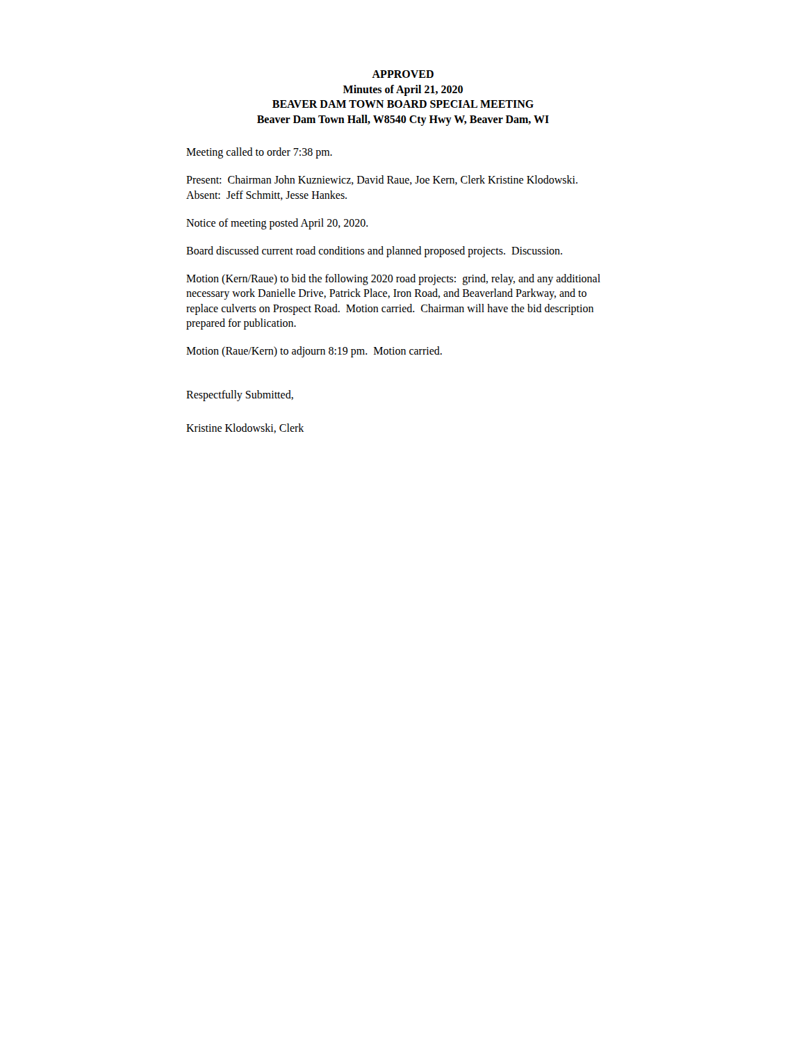APPROVED Minutes of April 21, 2020 BEAVER DAM TOWN BOARD SPECIAL MEETING Beaver Dam Town Hall, W8540 Cty Hwy W, Beaver Dam, WI
Meeting called to order 7:38 pm.
Present: Chairman John Kuzniewicz, David Raue, Joe Kern, Clerk Kristine Klodowski. Absent: Jeff Schmitt, Jesse Hankes.
Notice of meeting posted April 20, 2020.
Board discussed current road conditions and planned proposed projects. Discussion.
Motion (Kern/Raue) to bid the following 2020 road projects: grind, relay, and any additional necessary work Danielle Drive, Patrick Place, Iron Road, and Beaverland Parkway, and to replace culverts on Prospect Road. Motion carried. Chairman will have the bid description prepared for publication.
Motion (Raue/Kern) to adjourn 8:19 pm. Motion carried.
Respectfully Submitted,
Kristine Klodowski, Clerk